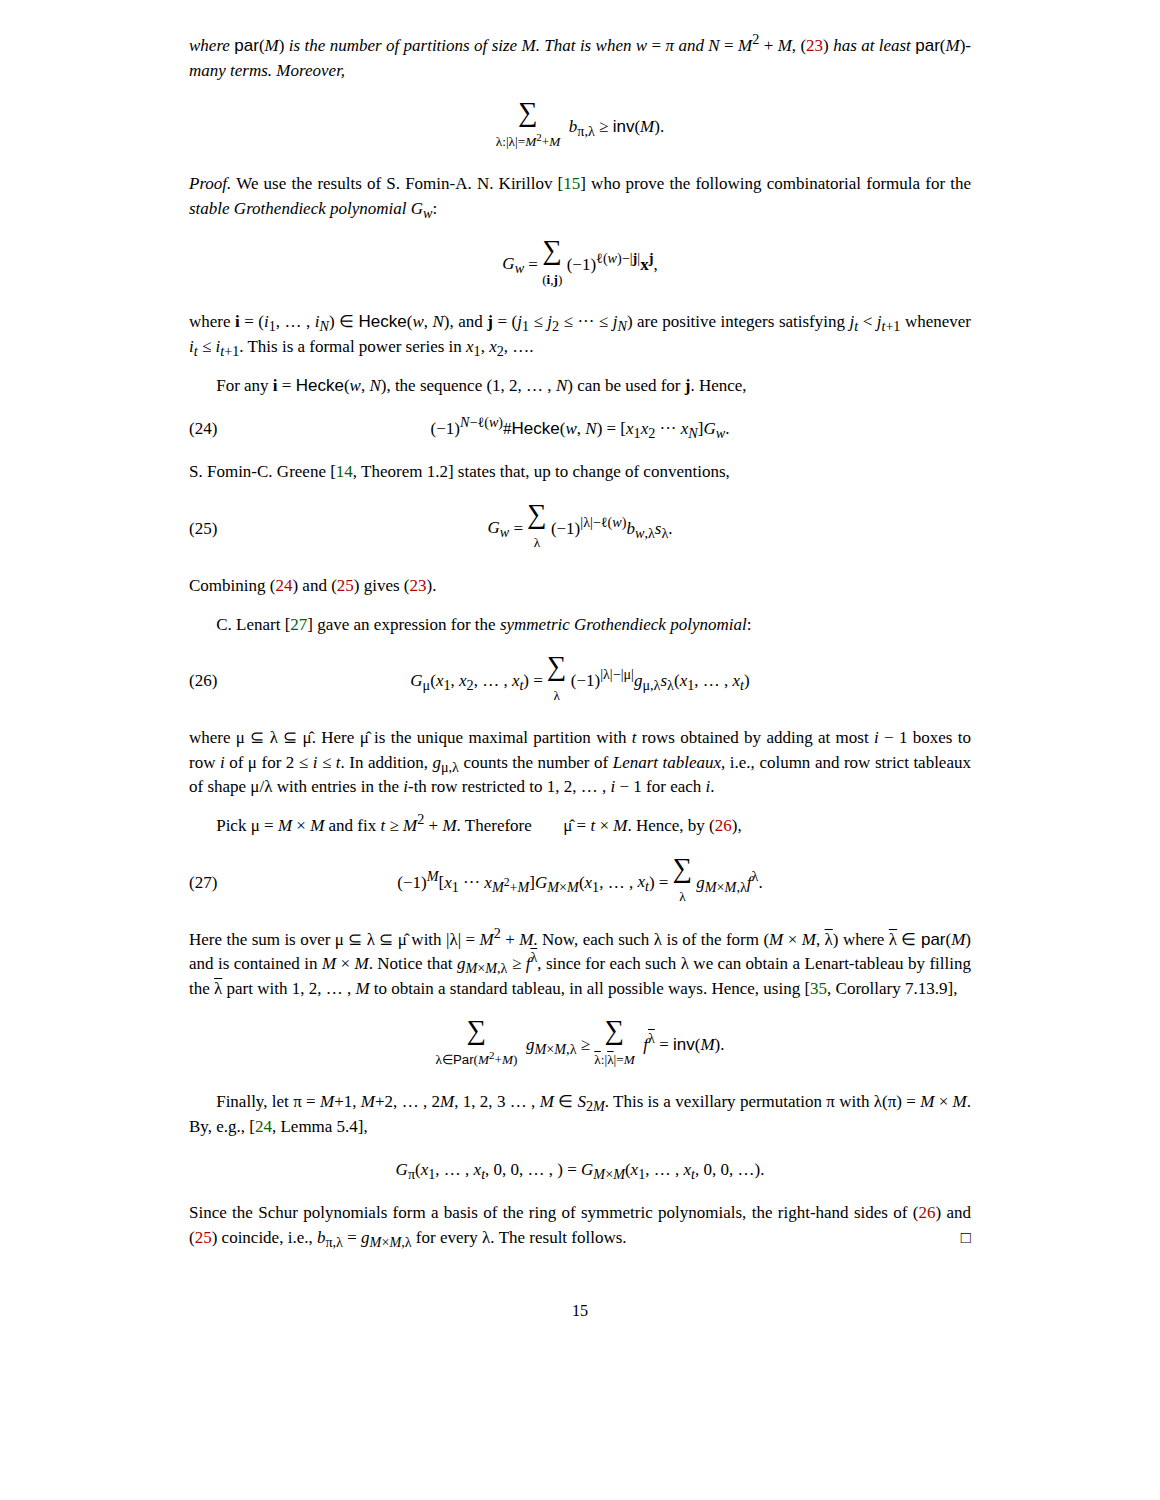where par(M) is the number of partitions of size M. That is when w = π and N = M2 + M, (23) has at least par(M)-many terms. Moreover,
∑
λ:|λ|=M2+M bπ,λ ≥ inv(M).
Proof. We use the results of S. Fomin-A. N. Kirillov [15] who prove the following combinatorial formula for the stable Grothendieck polynomial Gw:
Gw = ∑
(i,j) (−1)ℓ(w)−|j|xj,
where i = (i1, … , iN) ∈ Hecke(w, N), and j = (j1 ≤ j2 ≤ ··· ≤ jN) are positive integers satisfying jt < jt+1 whenever it ≤ it+1. This is a formal power series in x1, x2, ….
For any i = Hecke(w, N), the sequence (1, 2, … , N) can be used for j. Hence,
(24) (−1)N−ℓ(w)#Hecke(w, N) = [x1x2 ··· xN]Gw.
S. Fomin-C. Greene [14, Theorem 1.2] states that, up to change of conventions,
(25) Gw = ∑
λ (−1)|λ|−ℓ(w)bw,λsλ.
Combining (24) and (25) gives (23).
C. Lenart [27] gave an expression for the symmetric Grothendieck polynomial:
(26) Gμ(x1, x2, … , xt) = ∑
λ (−1)|λ|−|μ|gμ,λsλ(x1, … , xt)
where μ ⊆ λ ⊆ μ̂. Here μ̂ is the unique maximal partition with t rows obtained by adding at most i − 1 boxes to row i of μ for 2 ≤ i ≤ t. In addition, gμ,λ counts the number of Lenart tableaux, i.e., column and row strict tableaux of shape μ/λ with entries in the i-th row restricted to 1, 2, … , i − 1 for each i.
Pick μ = M × M and fix t ≥ M2 + M. Therefore μ̂ = t × M. Hence, by (26),
(27) (−1)M[x1 ··· xM2+M]GM×M(x1, … , xt) = ∑
λ gM×M,λfλ.
Here the sum is over μ ⊆ λ ⊆ μ̂ with |λ| = M2 + M. Now, each such λ is of the form (M × M, λ) where λ ∈ par(M) and is contained in M × M. Notice that gM×M,λ ≥ fλ, since for each such λ we can obtain a Lenart-tableau by filling the λ part with 1, 2, … , M to obtain a standard tableau, in all possible ways. Hence, using [35, Corollary 7.13.9],
∑
λ∈Par(M2+M) gM×M,λ ≥ ∑
λ:|λ|=M fλ = inv(M).
Finally, let π = M+1, M+2, … , 2M, 1, 2, 3 … , M ∈ S2M. This is a vexillary permutation π with λ(π) = M × M. By, e.g., [24, Lemma 5.4],
Gπ(x1, … , xt, 0, 0, … , ) = GM×M(x1, … , xt, 0, 0, …).
Since the Schur polynomials form a basis of the ring of symmetric polynomials, the right-hand sides of (26) and (25) coincide, i.e., bπ,λ = gM×M,λ for every λ. The result follows. □
15